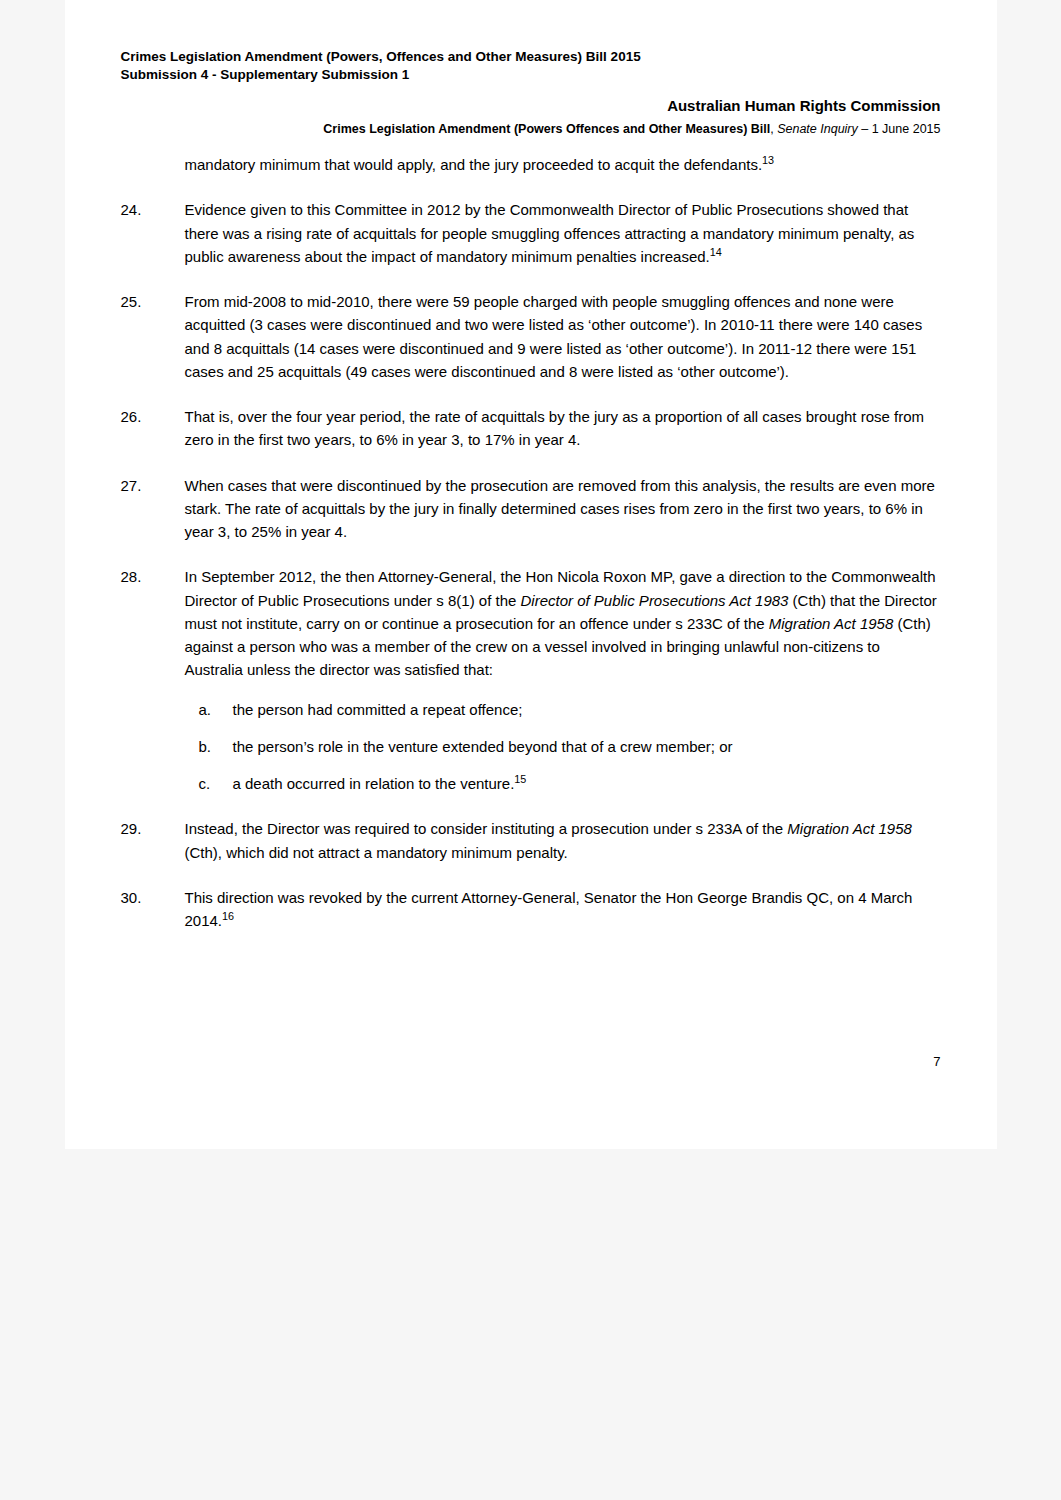Crimes Legislation Amendment (Powers, Offences and Other Measures) Bill 2015 Submission 4 - Supplementary Submission 1
Australian Human Rights Commission
Crimes Legislation Amendment (Powers Offences and Other Measures) Bill, Senate Inquiry – 1 June 2015
mandatory minimum that would apply, and the jury proceeded to acquit the defendants.13
Evidence given to this Committee in 2012 by the Commonwealth Director of Public Prosecutions showed that there was a rising rate of acquittals for people smuggling offences attracting a mandatory minimum penalty, as public awareness about the impact of mandatory minimum penalties increased.14
From mid-2008 to mid-2010, there were 59 people charged with people smuggling offences and none were acquitted (3 cases were discontinued and two were listed as ‘other outcome’). In 2010-11 there were 140 cases and 8 acquittals (14 cases were discontinued and 9 were listed as ‘other outcome’). In 2011-12 there were 151 cases and 25 acquittals (49 cases were discontinued and 8 were listed as ‘other outcome’).
That is, over the four year period, the rate of acquittals by the jury as a proportion of all cases brought rose from zero in the first two years, to 6% in year 3, to 17% in year 4.
When cases that were discontinued by the prosecution are removed from this analysis, the results are even more stark. The rate of acquittals by the jury in finally determined cases rises from zero in the first two years, to 6% in year 3, to 25% in year 4.
In September 2012, the then Attorney-General, the Hon Nicola Roxon MP, gave a direction to the Commonwealth Director of Public Prosecutions under s 8(1) of the Director of Public Prosecutions Act 1983 (Cth) that the Director must not institute, carry on or continue a prosecution for an offence under s 233C of the Migration Act 1958 (Cth) against a person who was a member of the crew on a vessel involved in bringing unlawful non-citizens to Australia unless the director was satisfied that:
the person had committed a repeat offence;
the person’s role in the venture extended beyond that of a crew member; or
a death occurred in relation to the venture.15
Instead, the Director was required to consider instituting a prosecution under s 233A of the Migration Act 1958 (Cth), which did not attract a mandatory minimum penalty.
This direction was revoked by the current Attorney-General, Senator the Hon George Brandis QC, on 4 March 2014.16
7